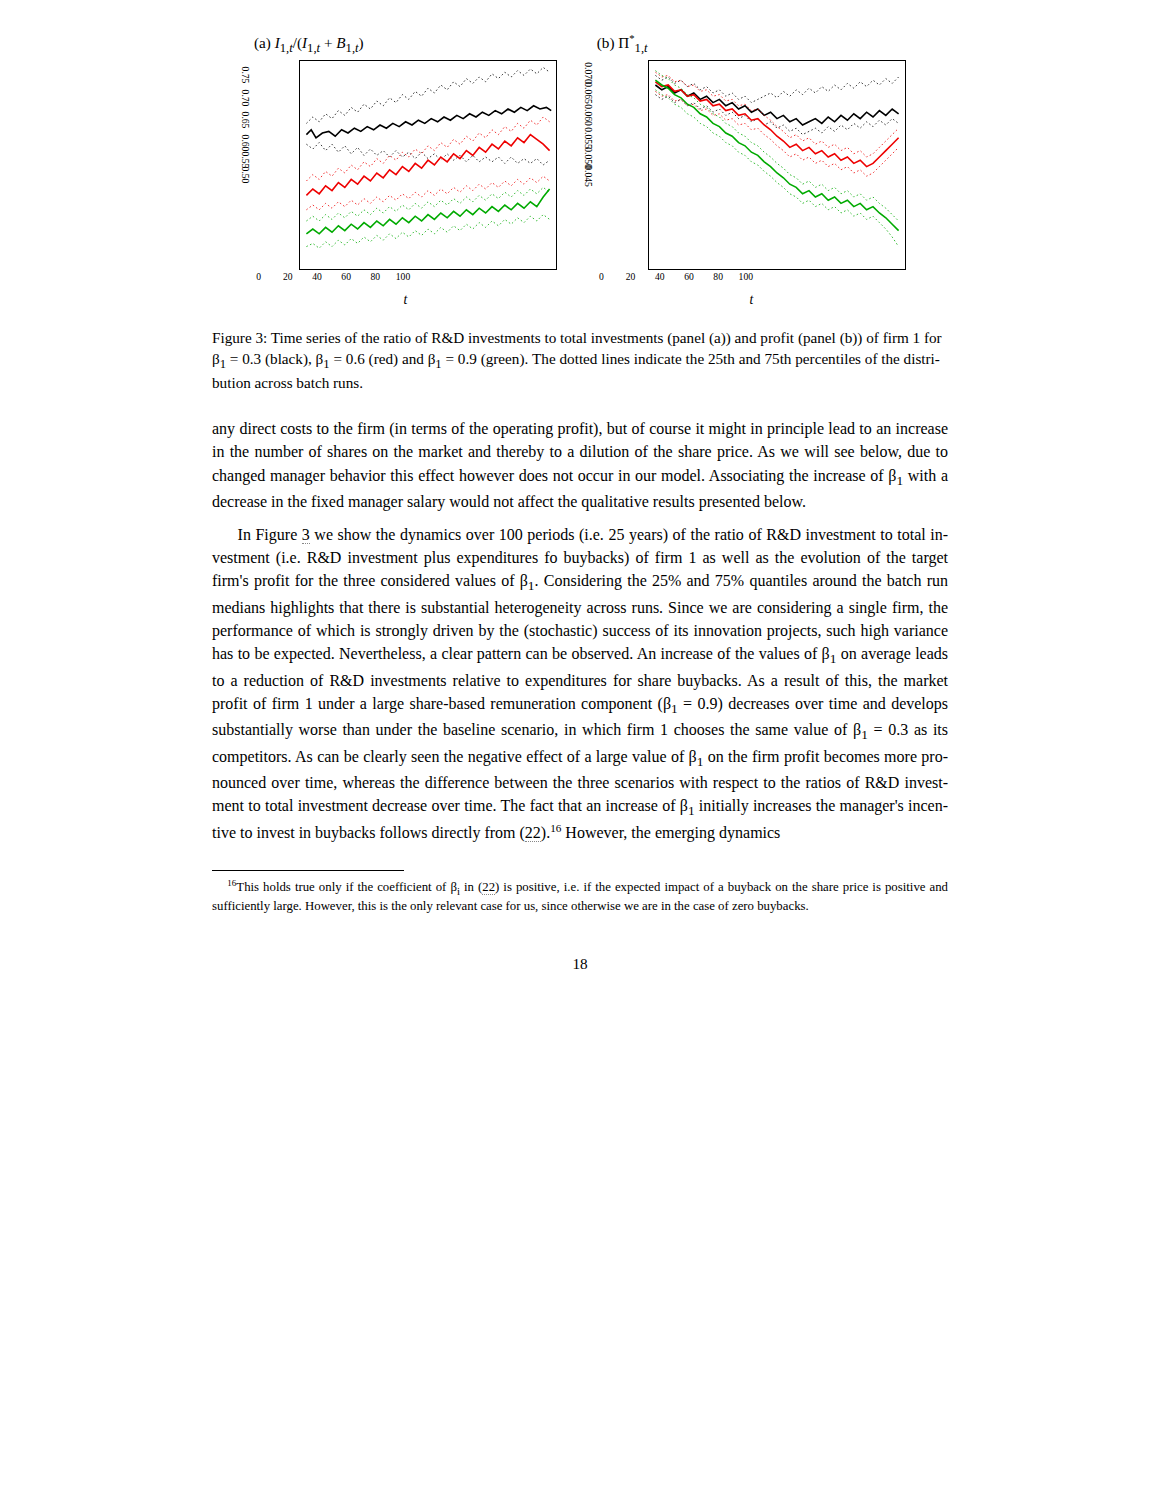(a) I1,t/(I1,t + B1,t)
0.75 0.70 0.65 0.60 0.55 0.50
0 20 40 60 80 100
t
(b) Π*1,t
0.070 0.065 0.060 0.055 0.050 0.045
0 20 40 60 80 100
t
Figure 3: Time series of the ratio of R&D investments to total investments (panel (a)) and profit (panel (b)) of firm 1 for β1 = 0.3 (black), β1 = 0.6 (red) and β1 = 0.9 (green). The dotted lines indicate the 25th and 75th percentiles of the distribution across batch runs.
any direct costs to the firm (in terms of the operating profit), but of course it might in principle lead to an increase in the number of shares on the market and thereby to a dilution of the share price. As we will see below, due to changed manager behavior this effect however does not occur in our model. Associating the increase of β1 with a decrease in the fixed manager salary would not affect the qualitative results presented below.
In Figure 3 we show the dynamics over 100 periods (i.e. 25 years) of the ratio of R&D investment to total investment (i.e. R&D investment plus expenditures fo buybacks) of firm 1 as well as the evolution of the target firm's profit for the three considered values of β1. Considering the 25% and 75% quantiles around the batch run medians highlights that there is substantial heterogeneity across runs. Since we are considering a single firm, the performance of which is strongly driven by the (stochastic) success of its innovation projects, such high variance has to be expected. Nevertheless, a clear pattern can be observed. An increase of the values of β1 on average leads to a reduction of R&D investments relative to expenditures for share buybacks. As a result of this, the market profit of firm 1 under a large share-based remuneration component (β1 = 0.9) decreases over time and develops substantially worse than under the baseline scenario, in which firm 1 chooses the same value of β1 = 0.3 as its competitors. As can be clearly seen the negative effect of a large value of β1 on the firm profit becomes more pronounced over time, whereas the difference between the three scenarios with respect to the ratios of R&D investment to total investment decrease over time. The fact that an increase of β1 initially increases the manager's incentive to invest in buybacks follows directly from (22).16 However, the emerging dynamics
16This holds true only if the coefficient of βi in (22) is positive, i.e. if the expected impact of a buyback on the share price is positive and sufficiently large. However, this is the only relevant case for us, since otherwise we are in the case of zero buybacks.
18